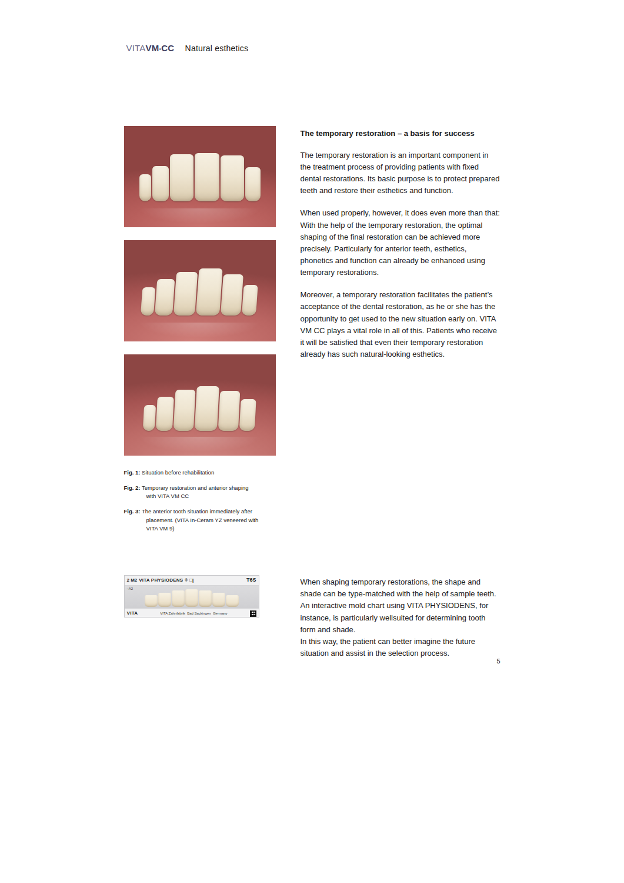VITA VM•CC Natural esthetics
Fig. 1: Situation before rehabilitation
Fig. 2: Temporary restoration and anterior shaping with VITA VM CC
Fig. 3: The anterior tooth situation immediately after placement. (VITA In-Ceram YZ veneered with VITA VM 9)
The temporary restoration – a basis for success
The temporary restoration is an important component in the treatment process of providing patients with fixed dental restorations. Its basic purpose is to protect prepared teeth and restore their esthetics and function.
When used properly, however, it does even more than that: With the help of the temporary restoration, the optimal shaping of the final restoration can be achieved more precisely. Particularly for anterior teeth, esthetics, phonetics and function can already be enhanced using temporary restorations.
Moreover, a temporary restoration facilitates the patient’s acceptance of the dental restoration, as he or she has the opportunity to get used to the new situation early on. VITA VM CC plays a vital role in all of this. Patients who receive it will be satisfied that even their temporary restoration already has such natural-looking esthetics.
2 M2 VITA PHYSIODENS® □| T6S
–A2
VITA VITA Zahnfabrik Bad Sackingen Germany
When shaping temporary restorations, the shape and shade can be type-matched with the help of sample teeth.
An interactive mold chart using VITA PHYSIODENS, for instance, is particularly wellsuited for determining tooth form and shade.
In this way, the patient can better imagine the future situation and assist in the selection process.
5